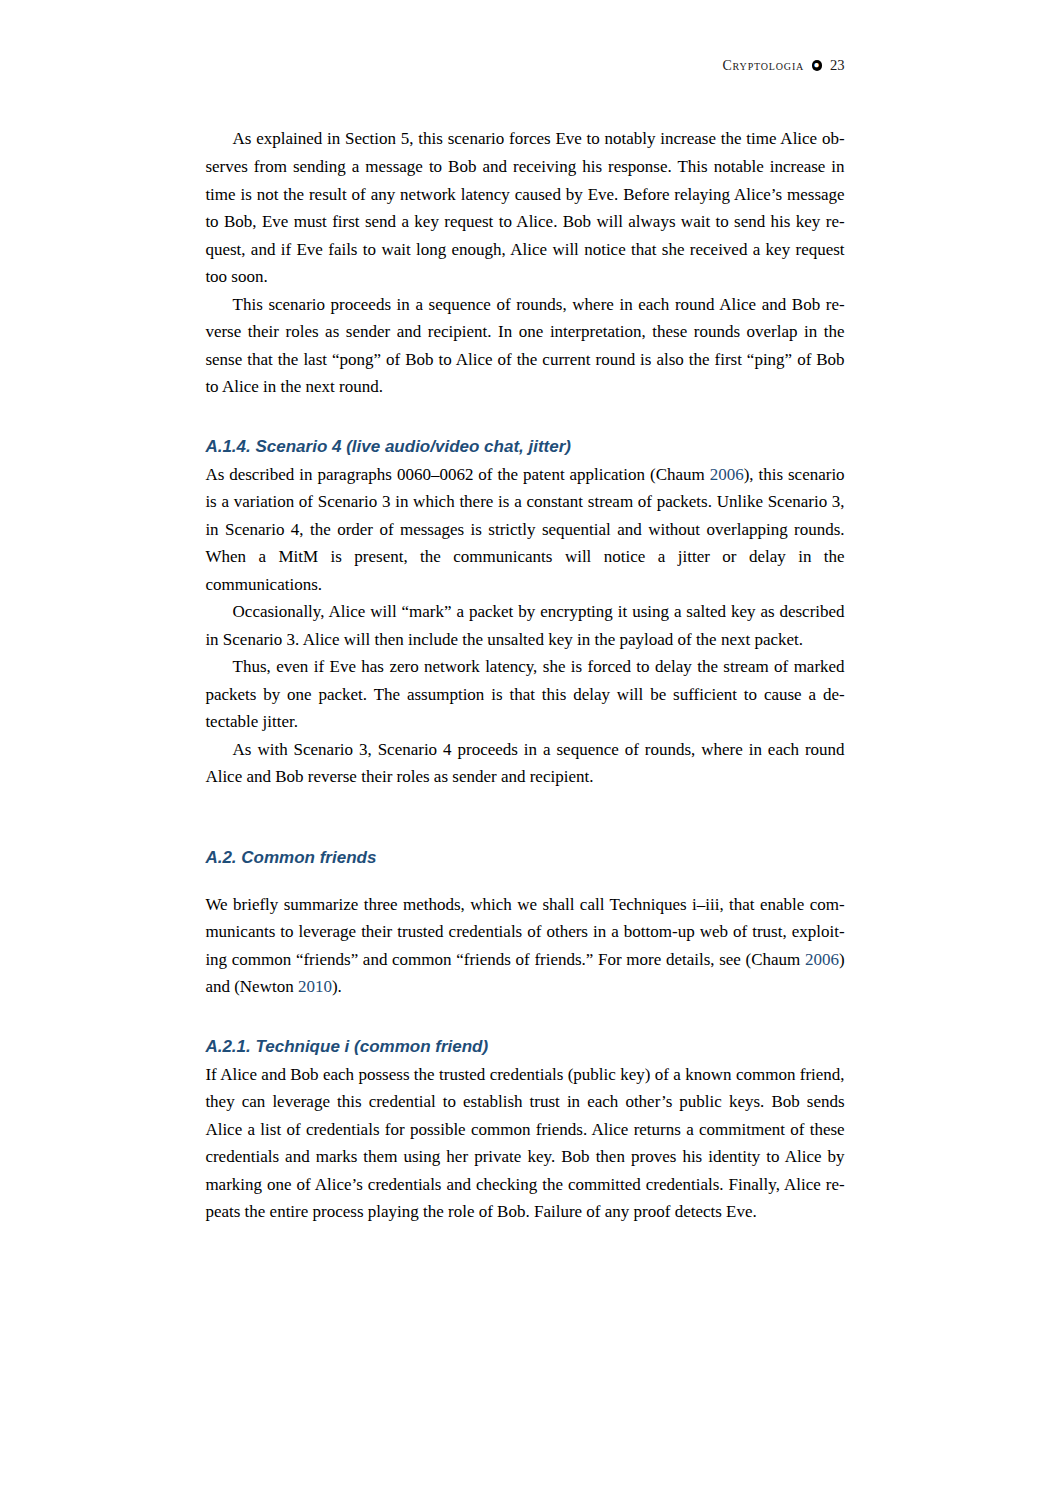Cryptologia ● 23
As explained in Section 5, this scenario forces Eve to notably increase the time Alice observes from sending a message to Bob and receiving his response. This notable increase in time is not the result of any network latency caused by Eve. Before relaying Alice’s message to Bob, Eve must first send a key request to Alice. Bob will always wait to send his key request, and if Eve fails to wait long enough, Alice will notice that she received a key request too soon.
This scenario proceeds in a sequence of rounds, where in each round Alice and Bob reverse their roles as sender and recipient. In one interpretation, these rounds overlap in the sense that the last “pong” of Bob to Alice of the current round is also the first “ping” of Bob to Alice in the next round.
A.1.4. Scenario 4 (live audio/video chat, jitter)
As described in paragraphs 0060–0062 of the patent application (Chaum 2006), this scenario is a variation of Scenario 3 in which there is a constant stream of packets. Unlike Scenario 3, in Scenario 4, the order of messages is strictly sequential and without overlapping rounds. When a MitM is present, the communicants will notice a jitter or delay in the communications.
Occasionally, Alice will “mark” a packet by encrypting it using a salted key as described in Scenario 3. Alice will then include the unsalted key in the payload of the next packet.
Thus, even if Eve has zero network latency, she is forced to delay the stream of marked packets by one packet. The assumption is that this delay will be sufficient to cause a detectable jitter.
As with Scenario 3, Scenario 4 proceeds in a sequence of rounds, where in each round Alice and Bob reverse their roles as sender and recipient.
A.2. Common friends
We briefly summarize three methods, which we shall call Techniques i–iii, that enable communicants to leverage their trusted credentials of others in a bottom-up web of trust, exploiting common “friends” and common “friends of friends.” For more details, see (Chaum 2006) and (Newton 2010).
A.2.1. Technique i (common friend)
If Alice and Bob each possess the trusted credentials (public key) of a known common friend, they can leverage this credential to establish trust in each other’s public keys. Bob sends Alice a list of credentials for possible common friends. Alice returns a commitment of these credentials and marks them using her private key. Bob then proves his identity to Alice by marking one of Alice’s credentials and checking the committed credentials. Finally, Alice repeats the entire process playing the role of Bob. Failure of any proof detects Eve.